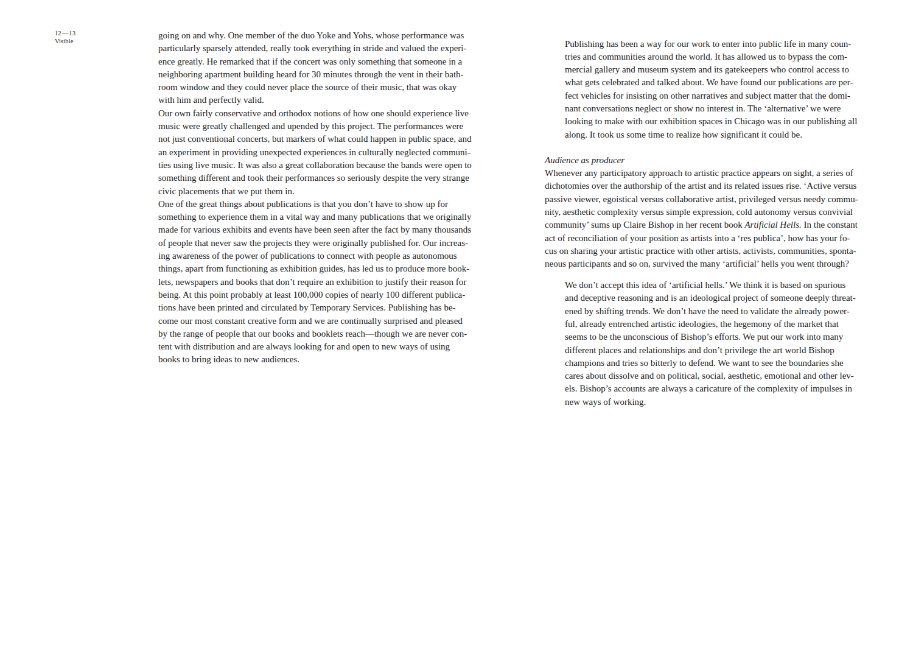12 — 13 Visible
going on and why. One member of the duo Yoke and Yohs, whose performance was particularly sparsely attended, really took everything in stride and valued the experience greatly. He remarked that if the concert was only something that someone in a neighboring apartment building heard for 30 minutes through the vent in their bathroom window and they could never place the source of their music, that was okay with him and perfectly valid.
Our own fairly conservative and orthodox notions of how one should experience live music were greatly challenged and upended by this project. The performances were not just conventional concerts, but markers of what could happen in public space, and an experiment in providing unexpected experiences in culturally neglected communities using live music. It was also a great collaboration because the bands were open to something different and took their performances so seriously despite the very strange civic placements that we put them in.
One of the great things about publications is that you don’t have to show up for something to experience them in a vital way and many publications that we originally made for various exhibits and events have been seen after the fact by many thousands of people that never saw the projects they were originally published for. Our increasing awareness of the power of publications to connect with people as autonomous things, apart from functioning as exhibition guides, has led us to produce more booklets, newspapers and books that don’t require an exhibition to justify their reason for being. At this point probably at least 100,000 copies of nearly 100 different publications have been printed and circulated by Temporary Services. Publishing has become our most constant creative form and we are continually surprised and pleased by the range of people that our books and booklets reach—though we are never content with distribution and are always looking for and open to new ways of using books to bring ideas to new audiences.
Publishing has been a way for our work to enter into public life in many countries and communities around the world. It has allowed us to bypass the commercial gallery and museum system and its gatekeepers who control access to what gets celebrated and talked about. We have found our publications are perfect vehicles for insisting on other narratives and subject matter that the dominant conversations neglect or show no interest in. The ‘alternative’ we were looking to make with our exhibition spaces in Chicago was in our publishing all along. It took us some time to realize how significant it could be.
Audience as producer
Whenever any participatory approach to artistic practice appears on sight, a series of dichotomies over the authorship of the artist and its related issues rise. ‘Active versus passive viewer, egoistical versus collaborative artist, privileged versus needy community, aesthetic complexity versus simple expression, cold autonomy versus convivial community’ sums up Claire Bishop in her recent book Artificial Hells. In the constant act of reconciliation of your position as artists into a ‘res publica’, how has your focus on sharing your artistic practice with other artists, activists, communities, spontaneous participants and so on, survived the many ‘artificial’ hells you went through?
We don’t accept this idea of ‘artificial hells.’ We think it is based on spurious and deceptive reasoning and is an ideological project of someone deeply threatened by shifting trends. We don’t have the need to validate the already powerful, already entrenched artistic ideologies, the hegemony of the market that seems to be the unconscious of Bishop’s efforts. We put our work into many different places and relationships and don’t privilege the art world Bishop champions and tries so bitterly to defend. We want to see the boundaries she cares about dissolve and on political, social, aesthetic, emotional and other levels. Bishop’s accounts are always a caricature of the complexity of impulses in new ways of working.